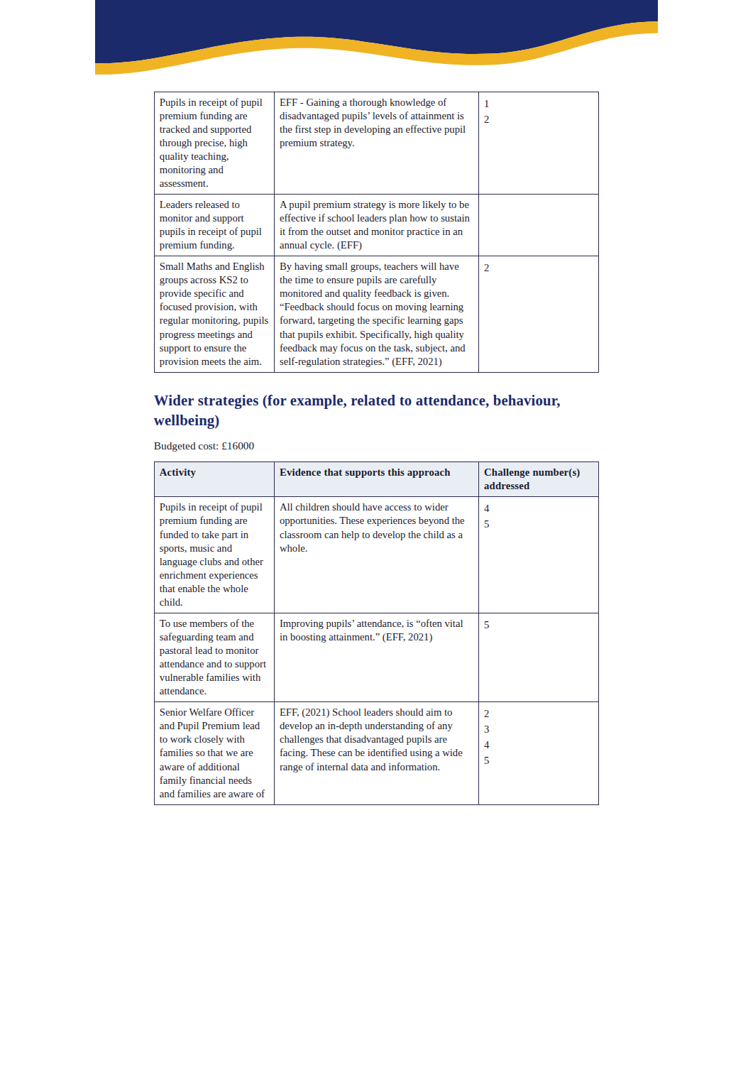| Pupils in receipt of pupil premium funding are tracked and supported through precise, high quality teaching, monitoring and assessment. | EFF - Gaining a thorough knowledge of disadvantaged pupils’ levels of attainment is the first step in developing an effective pupil premium strategy. | 1 2 |
| Leaders released to monitor and support pupils in receipt of pupil premium funding. | A pupil premium strategy is more likely to be effective if school leaders plan how to sustain it from the outset and monitor practice in an annual cycle. (EFF) | |
| Small Maths and English groups across KS2 to provide specific and focused provision, with regular monitoring, pupils progress meetings and support to ensure the provision meets the aim. | By having small groups, teachers will have the time to ensure pupils are carefully monitored and quality feedback is given. “Feedback should focus on moving learning forward, targeting the specific learning gaps that pupils exhibit. Specifically, high quality feedback may focus on the task, subject, and self-regulation strategies.” (EFF, 2021) | 2 |
Wider strategies (for example, related to attendance, behaviour, wellbeing)
Budgeted cost: £16000
| Activity | Evidence that supports this approach | Challenge number(s) addressed |
| --- | --- | --- |
| Pupils in receipt of pupil premium funding are funded to take part in sports, music and language clubs and other enrichment experiences that enable the whole child. | All children should have access to wider opportunities. These experiences beyond the classroom can help to develop the child as a whole. | 4 5 |
| To use members of the safeguarding team and pastoral lead to monitor attendance and to support vulnerable families with attendance. | Improving pupils’ attendance, is “often vital in boosting attainment.” (EFF, 2021) | 5 |
| Senior Welfare Officer and Pupil Premium lead to work closely with families so that we are aware of additional family financial needs and families are aware of | EFF, (2021) School leaders should aim to develop an in-depth understanding of any challenges that disadvantaged pupils are facing. These can be identified using a wide range of internal data and information. | 2 3 4 5 |